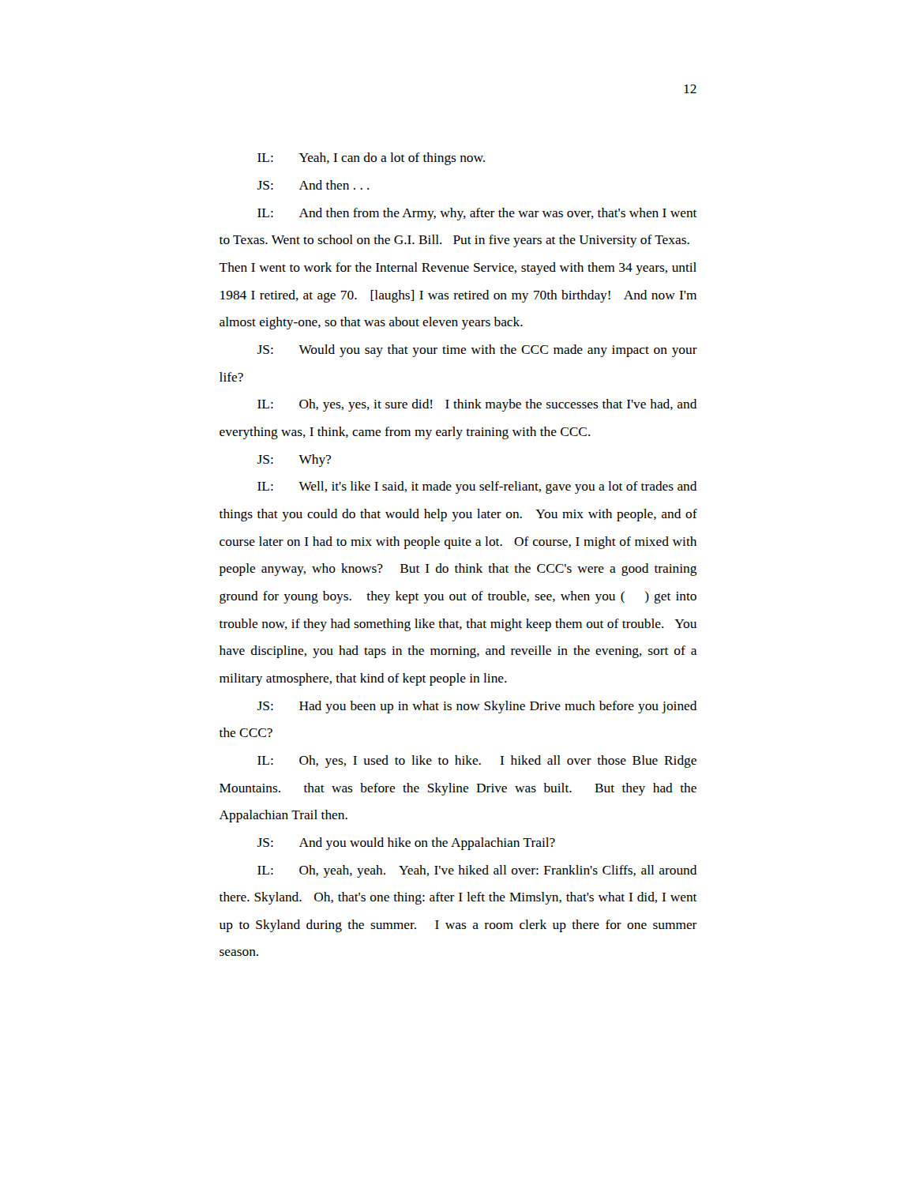12
IL: Yeah, I can do a lot of things now.
JS: And then . . .
IL: And then from the Army, why, after the war was over, that's when I went to Texas. Went to school on the G.I. Bill. Put in five years at the University of Texas. Then I went to work for the Internal Revenue Service, stayed with them 34 years, until 1984 I retired, at age 70. [laughs] I was retired on my 70th birthday! And now I'm almost eighty-one, so that was about eleven years back.
JS: Would you say that your time with the CCC made any impact on your life?
IL: Oh, yes, yes, it sure did! I think maybe the successes that I've had, and everything was, I think, came from my early training with the CCC.
JS: Why?
IL: Well, it's like I said, it made you self-reliant, gave you a lot of trades and things that you could do that would help you later on. You mix with people, and of course later on I had to mix with people quite a lot. Of course, I might of mixed with people anyway, who knows? But I do think that the CCC's were a good training ground for young boys. they kept you out of trouble, see, when you ( ) get into trouble now, if they had something like that, that might keep them out of trouble. You have discipline, you had taps in the morning, and reveille in the evening, sort of a military atmosphere, that kind of kept people in line.
JS: Had you been up in what is now Skyline Drive much before you joined the CCC?
IL: Oh, yes, I used to like to hike. I hiked all over those Blue Ridge Mountains. that was before the Skyline Drive was built. But they had the Appalachian Trail then.
JS: And you would hike on the Appalachian Trail?
IL: Oh, yeah, yeah. Yeah, I've hiked all over: Franklin's Cliffs, all around there. Skyland. Oh, that's one thing: after I left the Mimslyn, that's what I did, I went up to Skyland during the summer. I was a room clerk up there for one summer season.